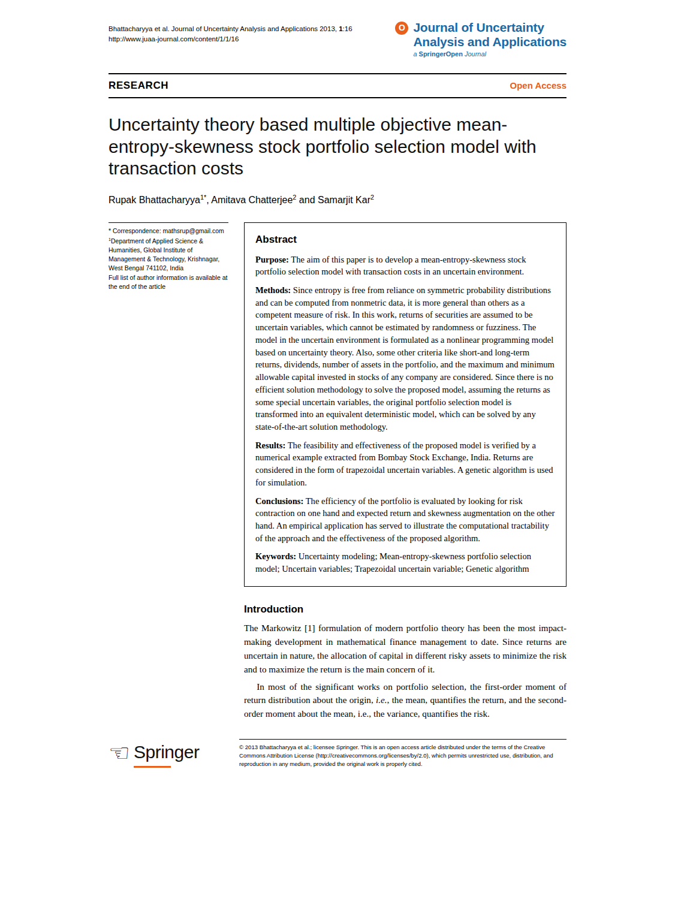Bhattacharyya et al. Journal of Uncertainty Analysis and Applications 2013, 1:16
http://www.juaa-journal.com/content/1/1/16
O
Journal of UncertaintyAnalysis and Applications
a SpringerOpen Journal
RESEARCH
Open Access
Uncertainty theory based multiple objective mean-entropy-skewness stock portfolio selection model with transaction costs
Rupak Bhattacharyya1*, Amitava Chatterjee2 and Samarjit Kar2
* Correspondence: mathsrup@gmail.com
1Department of Applied Science & Humanities, Global Institute of Management & Technology, Krishnagar, West Bengal 741102, India
Full list of author information is available at the end of the article
Abstract
Purpose: The aim of this paper is to develop a mean-entropy-skewness stock portfolio selection model with transaction costs in an uncertain environment.
Methods: Since entropy is free from reliance on symmetric probability distributions and can be computed from nonmetric data, it is more general than others as a competent measure of risk. In this work, returns of securities are assumed to be uncertain variables, which cannot be estimated by randomness or fuzziness. The model in the uncertain environment is formulated as a nonlinear programming model based on uncertainty theory. Also, some other criteria like short-and long-term returns, dividends, number of assets in the portfolio, and the maximum and minimum allowable capital invested in stocks of any company are considered. Since there is no efficient solution methodology to solve the proposed model, assuming the returns as some special uncertain variables, the original portfolio selection model is transformed into an equivalent deterministic model, which can be solved by any state-of-the-art solution methodology.
Results: The feasibility and effectiveness of the proposed model is verified by a numerical example extracted from Bombay Stock Exchange, India. Returns are considered in the form of trapezoidal uncertain variables. A genetic algorithm is used for simulation.
Conclusions: The efficiency of the portfolio is evaluated by looking for risk contraction on one hand and expected return and skewness augmentation on the other hand. An empirical application has served to illustrate the computational tractability of the approach and the effectiveness of the proposed algorithm.
Keywords: Uncertainty modeling; Mean-entropy-skewness portfolio selection model; Uncertain variables; Trapezoidal uncertain variable; Genetic algorithm
Introduction
The Markowitz [1] formulation of modern portfolio theory has been the most impact-making development in mathematical finance management to date. Since returns are uncertain in nature, the allocation of capital in different risky assets to minimize the risk and to maximize the return is the main concern of it.
In most of the significant works on portfolio selection, the first-order moment of return distribution about the origin, i.e., the mean, quantifies the return, and the second-order moment about the mean, i.e., the variance, quantifies the risk.
☜
Springer
© 2013 Bhattacharyya et al.; licensee Springer. This is an open access article distributed under the terms of the Creative Commons Attribution License (http://creativecommons.org/licenses/by/2.0), which permits unrestricted use, distribution, and reproduction in any medium, provided the original work is properly cited.